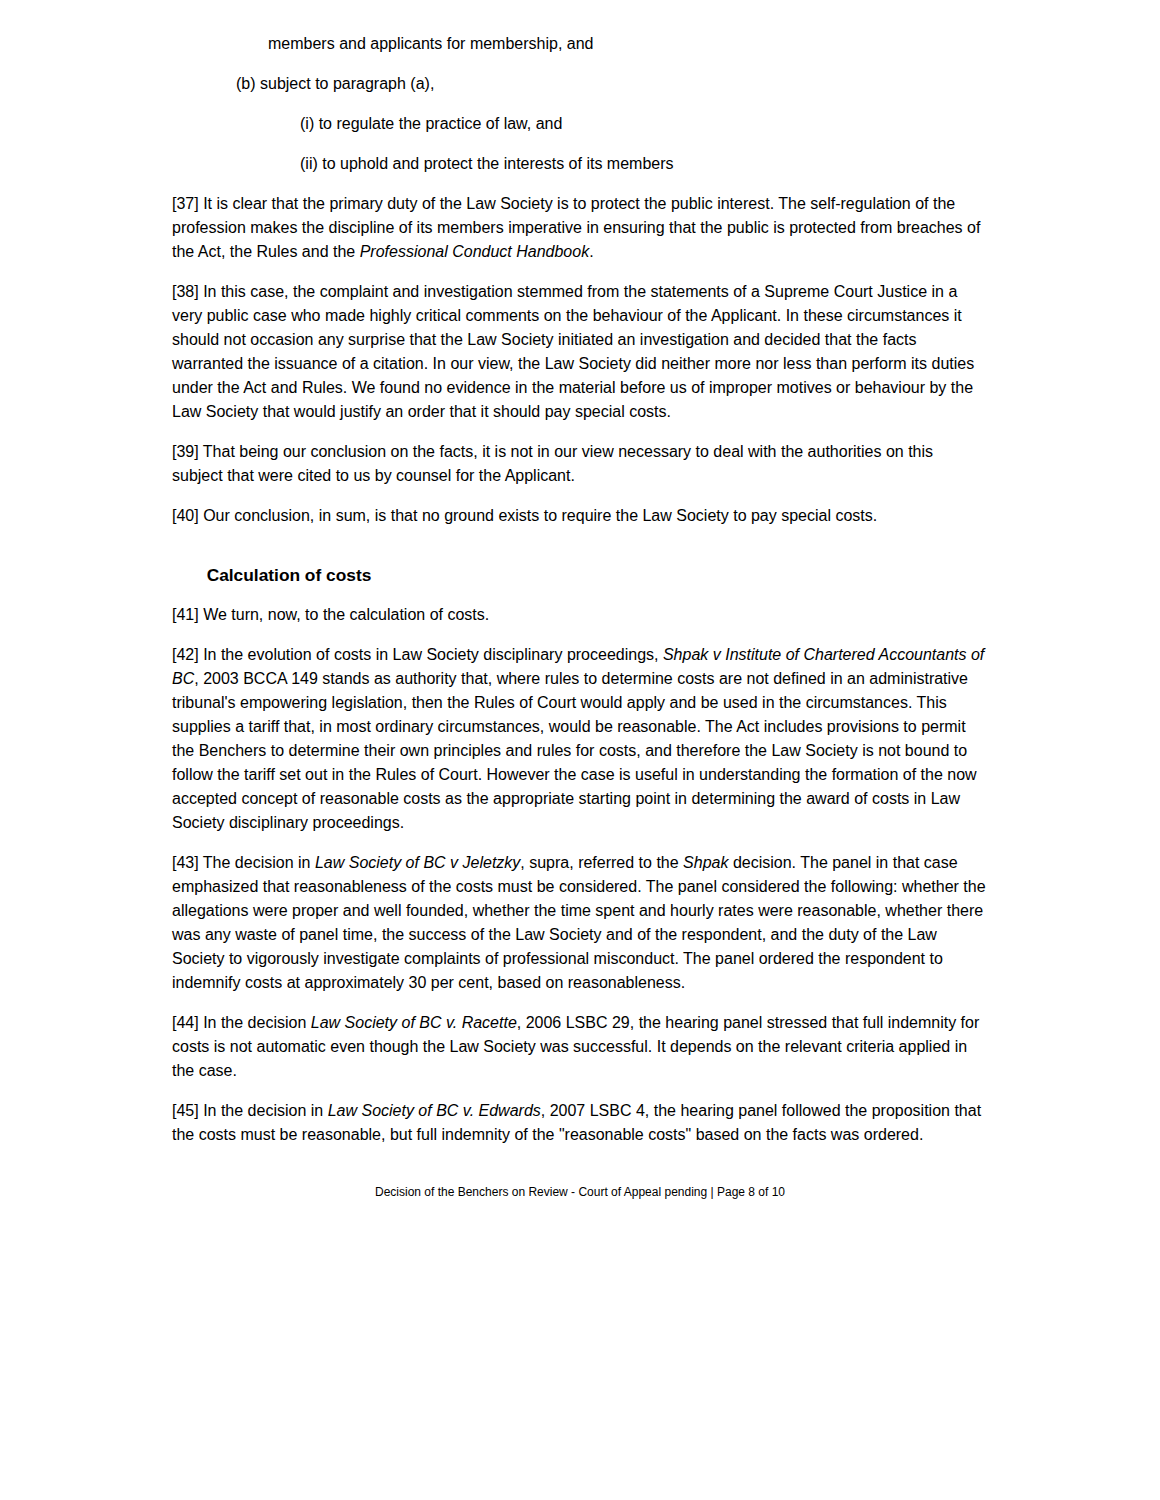members and applicants for membership, and
(b) subject to paragraph (a),
(i) to regulate the practice of law, and
(ii) to uphold and protect the interests of its members
[37] It is clear that the primary duty of the Law Society is to protect the public interest. The self-regulation of the profession makes the discipline of its members imperative in ensuring that the public is protected from breaches of the Act, the Rules and the Professional Conduct Handbook.
[38] In this case, the complaint and investigation stemmed from the statements of a Supreme Court Justice in a very public case who made highly critical comments on the behaviour of the Applicant. In these circumstances it should not occasion any surprise that the Law Society initiated an investigation and decided that the facts warranted the issuance of a citation. In our view, the Law Society did neither more nor less than perform its duties under the Act and Rules. We found no evidence in the material before us of improper motives or behaviour by the Law Society that would justify an order that it should pay special costs.
[39] That being our conclusion on the facts, it is not in our view necessary to deal with the authorities on this subject that were cited to us by counsel for the Applicant.
[40] Our conclusion, in sum, is that no ground exists to require the Law Society to pay special costs.
Calculation of costs
[41] We turn, now, to the calculation of costs.
[42] In the evolution of costs in Law Society disciplinary proceedings, Shpak v Institute of Chartered Accountants of BC, 2003 BCCA 149 stands as authority that, where rules to determine costs are not defined in an administrative tribunal's empowering legislation, then the Rules of Court would apply and be used in the circumstances. This supplies a tariff that, in most ordinary circumstances, would be reasonable. The Act includes provisions to permit the Benchers to determine their own principles and rules for costs, and therefore the Law Society is not bound to follow the tariff set out in the Rules of Court. However the case is useful in understanding the formation of the now accepted concept of reasonable costs as the appropriate starting point in determining the award of costs in Law Society disciplinary proceedings.
[43] The decision in Law Society of BC v Jeletzky, supra, referred to the Shpak decision. The panel in that case emphasized that reasonableness of the costs must be considered. The panel considered the following: whether the allegations were proper and well founded, whether the time spent and hourly rates were reasonable, whether there was any waste of panel time, the success of the Law Society and of the respondent, and the duty of the Law Society to vigorously investigate complaints of professional misconduct. The panel ordered the respondent to indemnify costs at approximately 30 per cent, based on reasonableness.
[44] In the decision Law Society of BC v. Racette, 2006 LSBC 29, the hearing panel stressed that full indemnity for costs is not automatic even though the Law Society was successful. It depends on the relevant criteria applied in the case.
[45] In the decision in Law Society of BC v. Edwards, 2007 LSBC 4, the hearing panel followed the proposition that the costs must be reasonable, but full indemnity of the "reasonable costs" based on the facts was ordered.
Decision of the Benchers on Review - Court of Appeal pending | Page 8 of 10